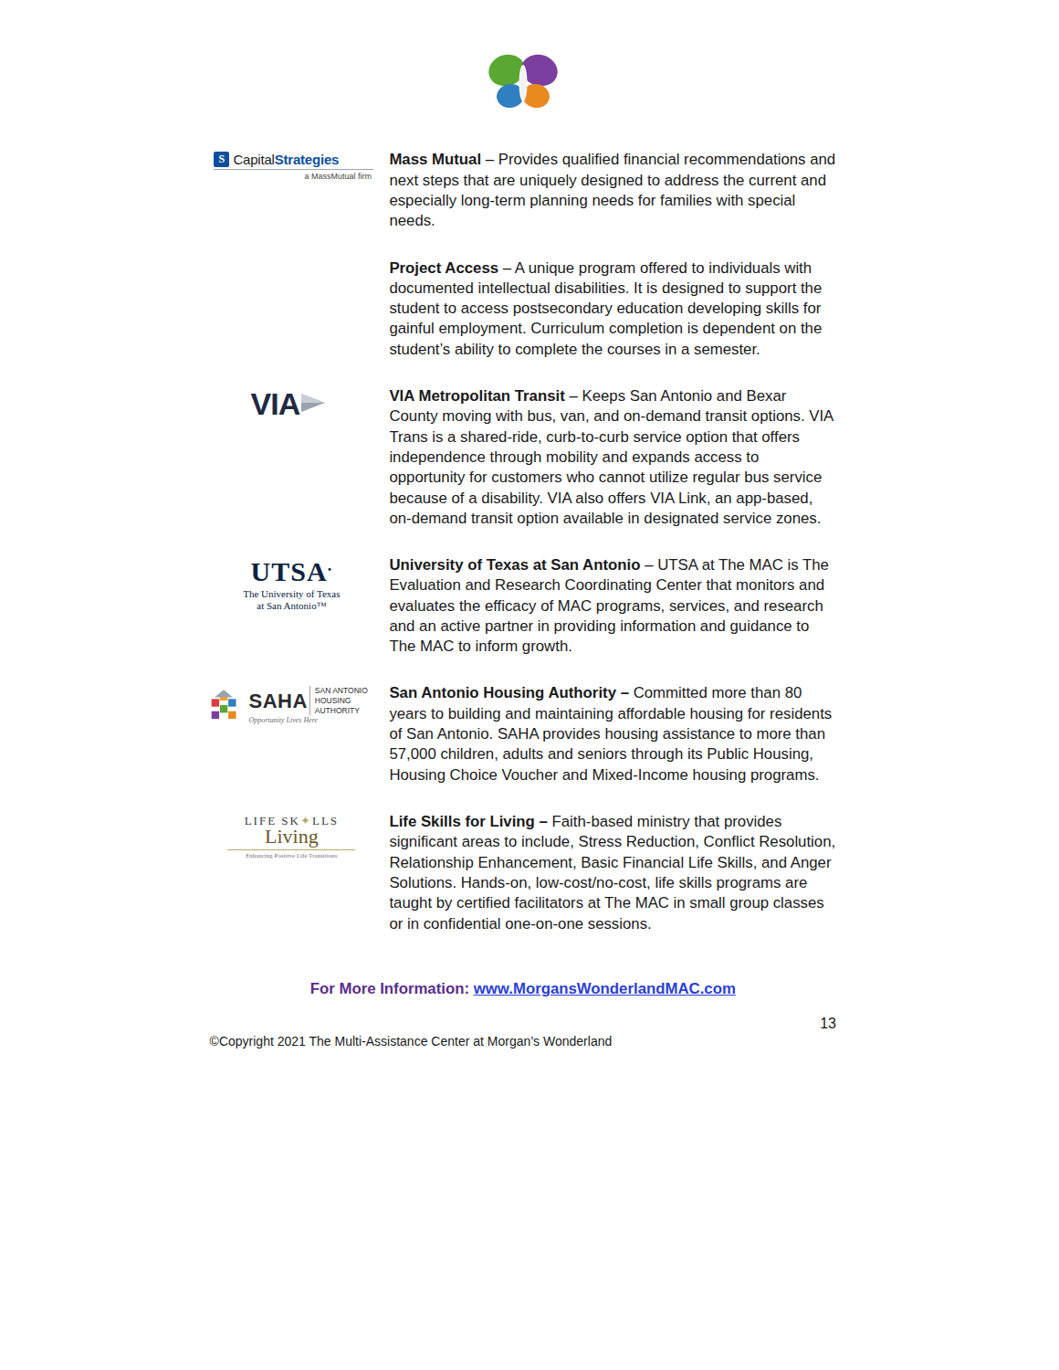S CapitalStrategies
a MassMutual firm
Mass Mutual – Provides qualified financial recommendations and next steps that are uniquely designed to address the current and especially long-term planning needs for families with special needs.
Project Access – A unique program offered to individuals with documented intellectual disabilities. It is designed to support the student to access postsecondary education developing skills for gainful employment. Curriculum completion is dependent on the student’s ability to complete the courses in a semester.
VIA
VIA Metropolitan Transit – Keeps San Antonio and Bexar County moving with bus, van, and on-demand transit options. VIA Trans is a shared-ride, curb-to-curb service option that offers independence through mobility and expands access to opportunity for customers who cannot utilize regular bus service because of a disability. VIA also offers VIA Link, an app-based, on-demand transit option available in designated service zones.
UTSA.
The University of Texas
at San Antonio™
University of Texas at San Antonio – UTSA at The MAC is The Evaluation and Research Coordinating Center that monitors and evaluates the efficacy of MAC programs, services, and research and an active partner in providing information and guidance to The MAC to inform growth.
SAHA SAN ANTONIO
HOUSING AUTHORITY
Opportunity Lives Here
San Antonio Housing Authority – Committed more than 80 years to building and maintaining affordable housing for residents of San Antonio. SAHA provides housing assistance to more than 57,000 children, adults and seniors through its Public Housing, Housing Choice Voucher and Mixed-Income housing programs.
LIFE SK✦LLS
Living
Enhancing Positive Life Transitions
Life Skills for Living – Faith-based ministry that provides significant areas to include, Stress Reduction, Conflict Resolution, Relationship Enhancement, Basic Financial Life Skills, and Anger Solutions. Hands-on, low-cost/no-cost, life skills programs are taught by certified facilitators at The MAC in small group classes or in confidential one-on-one sessions.
For More Information: www.MorgansWonderlandMAC.com
13
©Copyright 2021 The Multi-Assistance Center at Morgan’s Wonderland